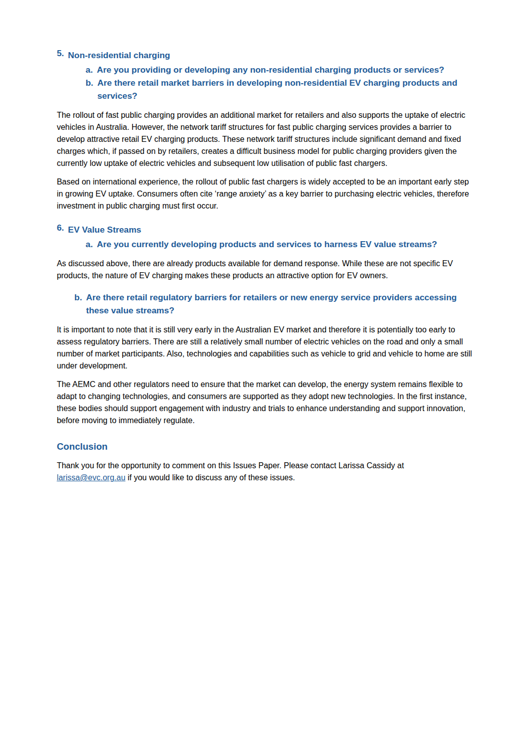5.
Non-residential charging
a.
Are you providing or developing any non-residential charging products or services?
b.
Are there retail market barriers in developing non-residential EV charging products and services?
The rollout of fast public charging provides an additional market for retailers and also supports the uptake of electric vehicles in Australia. However, the network tariff structures for fast public charging services provides a barrier to develop attractive retail EV charging products. These network tariff structures include significant demand and fixed charges which, if passed on by retailers, creates a difficult business model for public charging providers given the currently low uptake of electric vehicles and subsequent low utilisation of public fast chargers.
Based on international experience, the rollout of public fast chargers is widely accepted to be an important early step in growing EV uptake. Consumers often cite ‘range anxiety’ as a key barrier to purchasing electric vehicles, therefore investment in public charging must first occur.
6.
EV Value Streams
a.
Are you currently developing products and services to harness EV value streams?
As discussed above, there are already products available for demand response. While these are not specific EV products, the nature of EV charging makes these products an attractive option for EV owners.
b.
Are there retail regulatory barriers for retailers or new energy service providers accessing these value streams?
It is important to note that it is still very early in the Australian EV market and therefore it is potentially too early to assess regulatory barriers. There are still a relatively small number of electric vehicles on the road and only a small number of market participants. Also, technologies and capabilities such as vehicle to grid and vehicle to home are still under development.
The AEMC and other regulators need to ensure that the market can develop, the energy system remains flexible to adapt to changing technologies, and consumers are supported as they adopt new technologies. In the first instance, these bodies should support engagement with industry and trials to enhance understanding and support innovation, before moving to immediately regulate.
Conclusion
Thank you for the opportunity to comment on this Issues Paper. Please contact Larissa Cassidy at larissa@evc.org.au if you would like to discuss any of these issues.